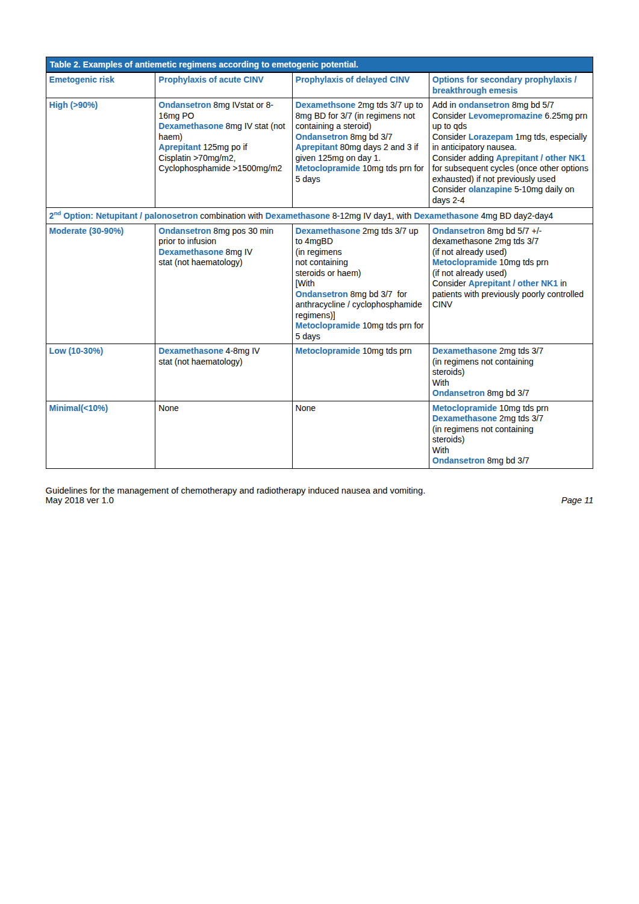Table 2. Examples of antiemetic regimens according to emetogenic potential.
| Emetogenic risk | Prophylaxis of acute CINV | Prophylaxis of delayed CINV | Options for secondary prophylaxis / breakthrough emesis |
| --- | --- | --- | --- |
| High (>90%) | Ondansetron 8mg IVstat or 8-16mg PO Dexamethasone 8mg IV stat (not haem) Aprepitant 125mg po if Cisplatin >70mg/m2, Cyclophosphamide >1500mg/m2 | Dexamethsone 2mg tds 3/7 up to 8mg BD for 3/7 (in regimens not containing a steroid) Ondansetron 8mg bd 3/7 Aprepitant 80mg days 2 and 3 if given 125mg on day 1. Metoclopramide 10mg tds prn for 5 days | Add in ondansetron 8mg bd 5/7 Consider Levomepromazine 6.25mg prn up to qds Consider Lorazepam 1mg tds, especially in anticipatory nausea. Consider adding Aprepitant / other NK1 for subsequent cycles (once other options exhausted) if not previously used Consider olanzapine 5-10mg daily on days 2-4 |
| 2 nd Option: Netupitant / palonosetron combination with Dexamethasone 8-12mg IV day1, with Dexamethasone 4mg BD day2-day4 |
| Moderate (30-90%) | Ondansetron 8mg pos 30 min prior to infusion Dexamethasone 8mg IV stat (not haematology) | Dexamethasone 2mg tds 3/7 up to 4mgBD (in regimens not containing steroids or haem) [With Ondansetron 8mg bd 3/7 for anthracycline / cyclophosphamide regimens)] Metoclopramide 10mg tds prn for 5 days | Ondansetron 8mg bd 5/7 +/- dexamethasone 2mg tds 3/7 (if not already used) Metoclopramide 10mg tds prn (if not already used) Consider Aprepitant / other NK1 in patients with previously poorly controlled CINV |
| Low (10-30%) | Dexamethasone 4-8mg IV stat (not haematology) | Metoclopramide 10mg tds prn | Dexamethasone 2mg tds 3/7 (in regimens not containing steroids) With Ondansetron 8mg bd 3/7 |
| Minimal(<10%) | None | None | Metoclopramide 10mg tds prn Dexamethasone 2mg tds 3/7 (in regimens not containing steroids) With Ondansetron 8mg bd 3/7 |
Guidelines for the management of chemotherapy and radiotherapy induced nausea and vomiting.
May 2018 ver 1.0 Page 11